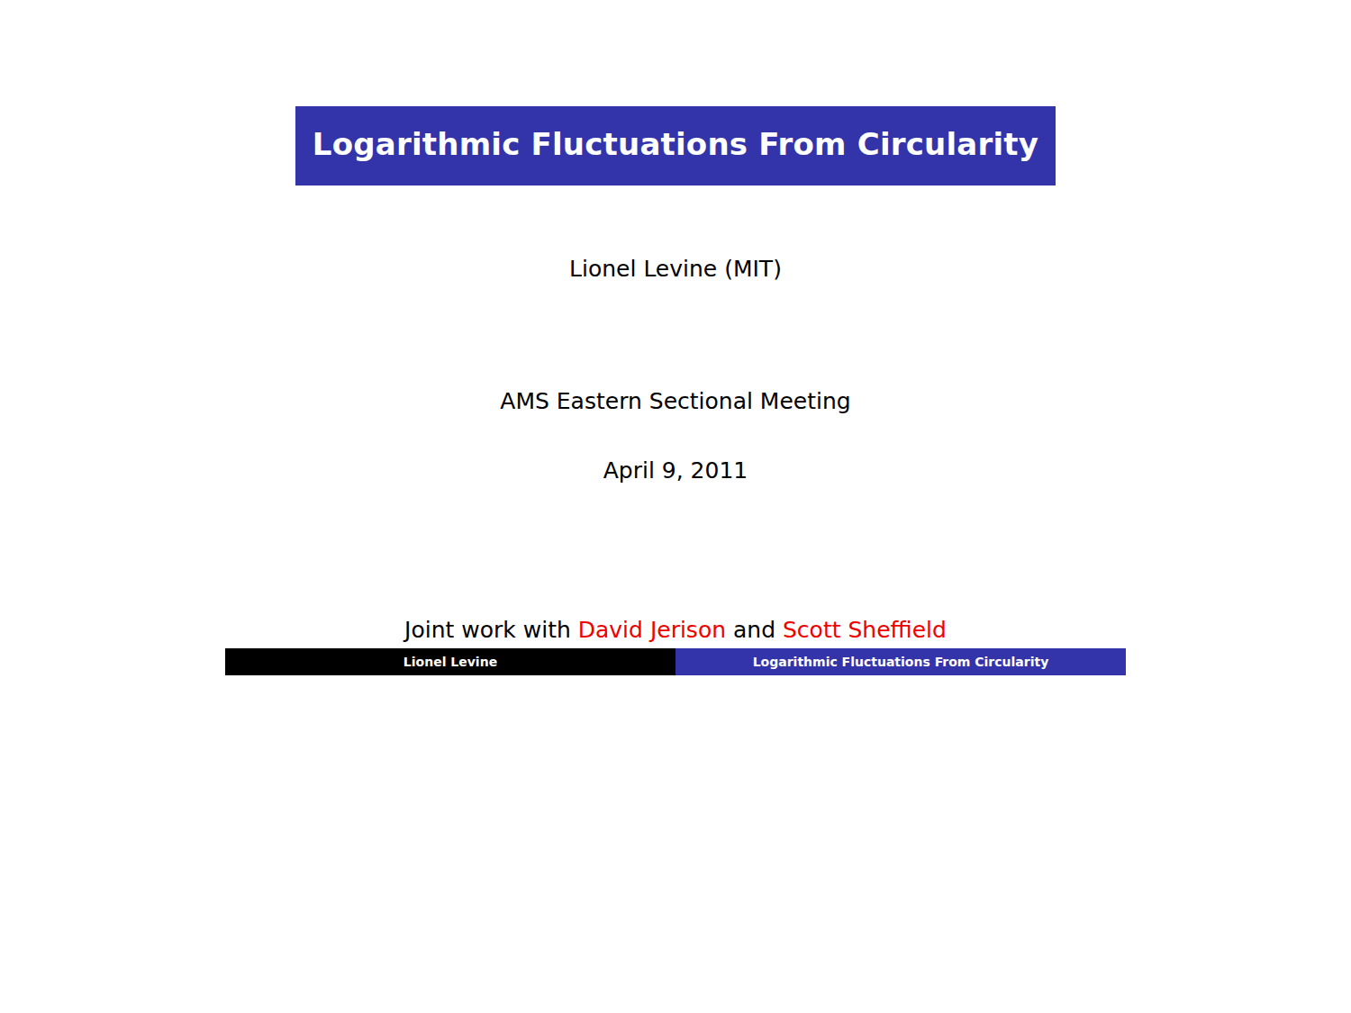Logarithmic Fluctuations From Circularity
Lionel Levine (MIT)
AMS Eastern Sectional Meeting
April 9, 2011
Joint work with David Jerison and Scott Sheffield
Lionel Levine
Logarithmic Fluctuations From Circularity